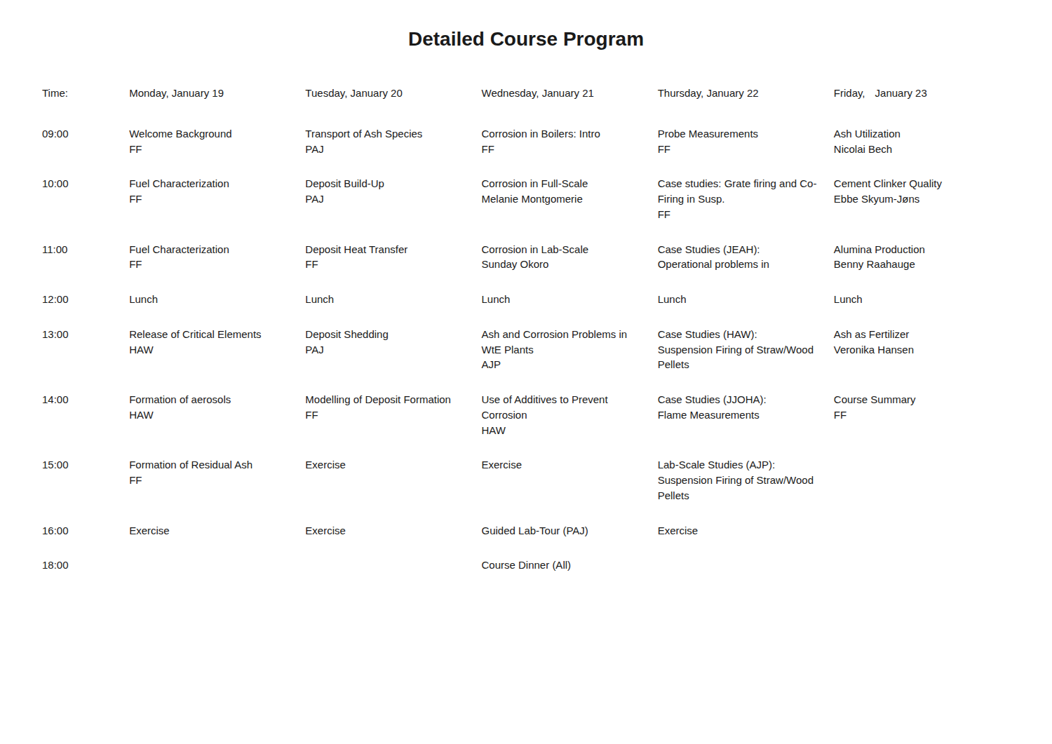Detailed Course Program
| Time: | Monday, January 19 | Tuesday, January 20 | Wednesday, January 21 | Thursday, January 22 | Friday, January 23 |
| --- | --- | --- | --- | --- | --- |
| 09:00 | Welcome Background FF | Transport of Ash Species PAJ | Corrosion in Boilers: Intro FF | Probe Measurements FF | Ash Utilization Nicolai Bech |
| 10:00 | Fuel Characterization FF | Deposit Build-Up PAJ | Corrosion in Full-Scale Melanie Montgomerie | Case studies: Grate firing and Co-Firing in Susp. FF | Cement Clinker Quality Ebbe Skyum-Jøns |
| 11:00 | Fuel Characterization FF | Deposit Heat Transfer FF | Corrosion in Lab-Scale Sunday Okoro | Case Studies (JEAH): Operational problems in | Alumina Production Benny Raahauge |
| 12:00 | Lunch | Lunch | Lunch | Lunch | Lunch |
| 13:00 | Release of Critical Elements HAW | Deposit Shedding PAJ | Ash and Corrosion Problems in WtE Plants AJP | Case Studies (HAW): Suspension Firing of Straw/Wood Pellets | Ash as Fertilizer Veronika Hansen |
| 14:00 | Formation of aerosols HAW | Modelling of Deposit Formation FF | Use of Additives to Prevent Corrosion HAW | Case Studies (JJOHA): Flame Measurements | Course Summary FF |
| 15:00 | Formation of Residual Ash FF | Exercise | Exercise | Lab-Scale Studies (AJP): Suspension Firing of Straw/Wood Pellets | |
| 16:00 | Exercise | Exercise | Guided Lab-Tour (PAJ) | Exercise | |
| 18:00 | | | Course Dinner (All) | | |